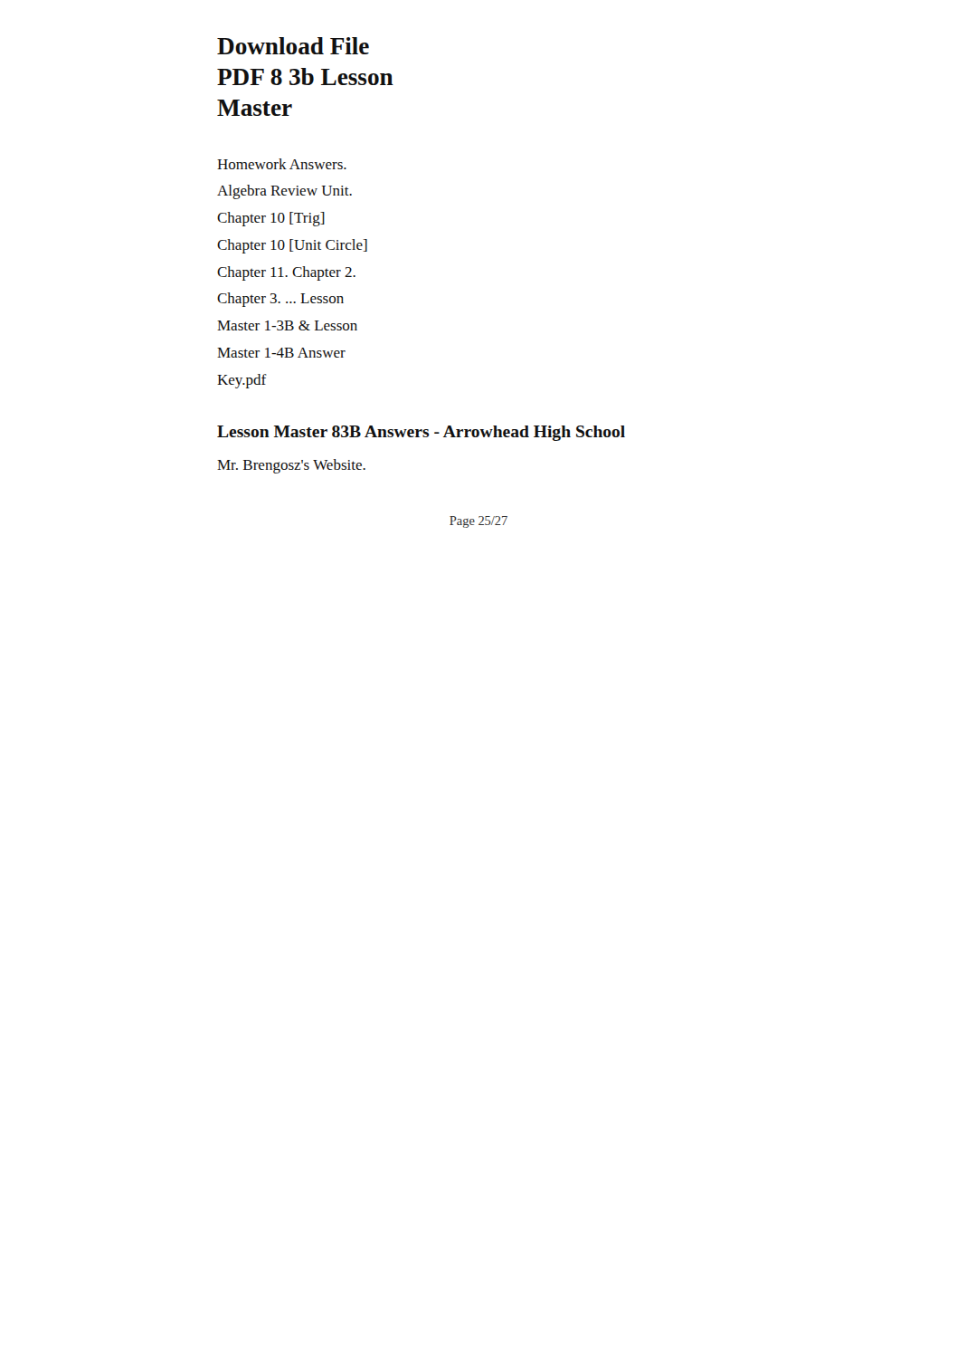Download File PDF 8 3b Lesson Master
Homework Answers.
Algebra Review Unit.
Chapter 10 [Trig]
Chapter 10 [Unit Circle]
Chapter 11. Chapter 2.
Chapter 3. ... Lesson
Master 1-3B & Lesson
Master 1-4B Answer
Key.pdf
Lesson Master 83B Answers - Arrowhead High School
Mr. Brengosz's Website.
Page 25/27